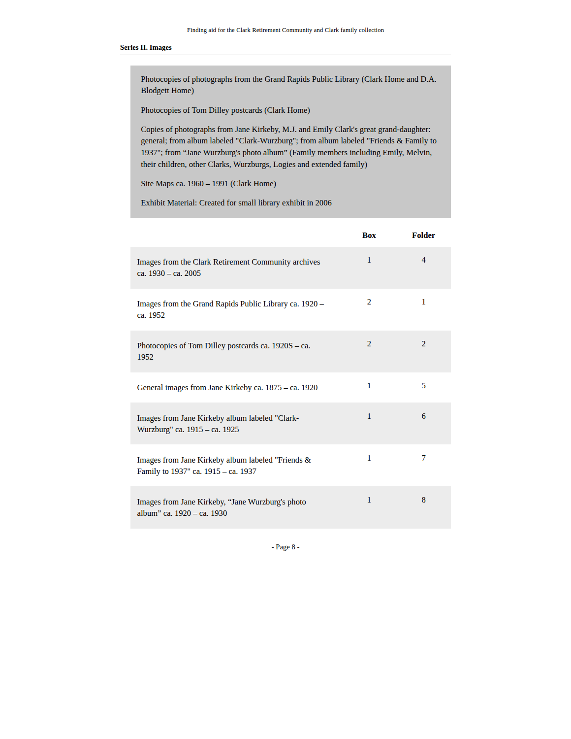Finding aid for the Clark Retirement Community and Clark family collection
Series II. Images
Photocopies of photographs from the Grand Rapids Public Library (Clark Home and D.A. Blodgett Home)
Photocopies of Tom Dilley postcards (Clark Home)
Copies of photographs from Jane Kirkeby, M.J. and Emily Clark's great grand-daughter: general; from album labeled "Clark-Wurzburg"; from album labeled "Friends & Family to 1937"; from “Jane Wurzburg's photo album” (Family members including Emily, Melvin, their children, other Clarks, Wurzburgs, Logies and extended family)
Site Maps ca. 1960 – 1991 (Clark Home)
Exhibit Material: Created for small library exhibit in 2006
| | Box | Folder |
| --- | --- | --- |
| Images from the Clark Retirement Community archives ca. 1930 – ca. 2005 | 1 | 4 |
| Images from the Grand Rapids Public Library ca. 1920 – ca. 1952 | 2 | 1 |
| Photocopies of Tom Dilley postcards ca. 1920S – ca. 1952 | 2 | 2 |
| General images from Jane Kirkeby ca. 1875 – ca. 1920 | 1 | 5 |
| Images from Jane Kirkeby album labeled "Clark-Wurzburg" ca. 1915 – ca. 1925 | 1 | 6 |
| Images from Jane Kirkeby album labeled "Friends & Family to 1937" ca. 1915 – ca. 1937 | 1 | 7 |
| Images from Jane Kirkeby, “Jane Wurzburg's photo album” ca. 1920 – ca. 1930 | 1 | 8 |
- Page 8 -